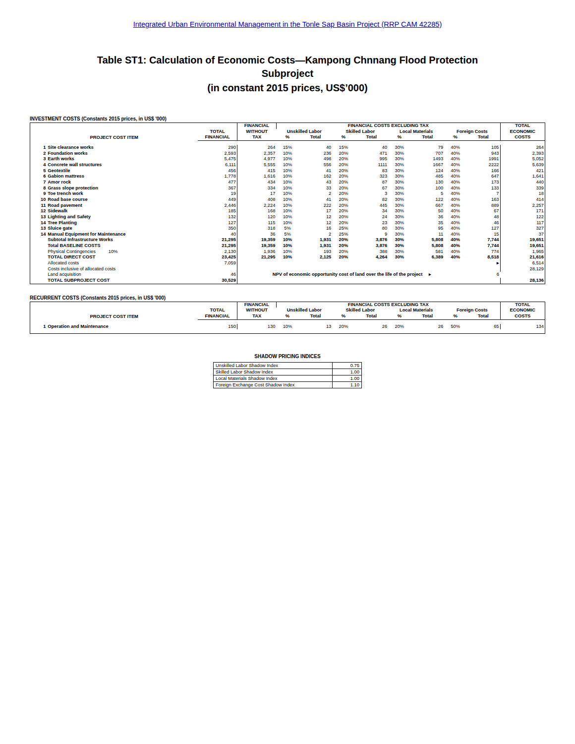Integrated Urban Environmental Management in the Tonle Sap Basin Project (RRP CAM 42285)
Table ST1: Calculation of Economic Costs—Kampong Chnnang Flood Protection
Subproject
(in constant 2015 prices, US$’000)
INVESTMENT COSTS (Constants 2015 prices, in US$ '000)
| | | FINANCIAL | FINANCIAL COSTS EXCLUDING TAX | TOTAL |
| --- | --- | --- | --- | --- |
| | TOTAL | WITHOUT | Unskilled Labor | Skilled Labor | Local Materials | Foreign Costs | ECONOMIC |
| PROJECT COST ITEM | FINANCIAL | TAX | % | Total | % | Total | % | Total | % | Total | COSTS |
| 1 | Site clearance works | 290 | 264 | 15% | 40 | 15% | 40 | 30% | 79 | 40% | 105 | 264 |
| 2 | Foundation works | 2,593 | 2,357 | 10% | 236 | 20% | 471 | 30% | 707 | 40% | 943 | 2,393 |
| 3 | Earth works | 5,475 | 4,977 | 10% | 498 | 20% | 995 | 30% | 1493 | 40% | 1991 | 5,052 |
| 4 | Concrete wall structures | 6,111 | 5,555 | 10% | 556 | 20% | 1111 | 30% | 1667 | 40% | 2222 | 5,639 |
| 5 | Geotextile | 456 | 415 | 10% | 41 | 20% | 83 | 30% | 124 | 40% | 166 | 421 |
| 6 | Gabion mattress | 1,778 | 1,616 | 10% | 162 | 20% | 323 | 30% | 485 | 40% | 647 | 1,641 |
| 7 | Amor rock | 477 | 434 | 10% | 43 | 20% | 87 | 30% | 130 | 40% | 173 | 440 |
| 8 | Grass slope protection | 367 | 334 | 10% | 33 | 20% | 67 | 30% | 100 | 40% | 133 | 339 |
| 9 | Toe trench work | 19 | 17 | 10% | 2 | 20% | 3 | 30% | 5 | 40% | 7 | 18 |
| 10 | Road base course | 449 | 408 | 10% | 41 | 20% | 82 | 30% | 122 | 40% | 163 | 414 |
| 11 | Road pavement | 2,446 | 2,224 | 10% | 222 | 20% | 445 | 30% | 667 | 40% | 889 | 2,257 |
| 12 | Sidewalk | 185 | 168 | 10% | 17 | 20% | 34 | 30% | 50 | 40% | 67 | 171 |
| 13 | Lighting and Safety | 132 | 120 | 10% | 12 | 20% | 24 | 30% | 36 | 40% | 48 | 122 |
| 14 | Tree Planting | 127 | 115 | 10% | 12 | 20% | 23 | 30% | 35 | 40% | 46 | 117 |
| 13 | Sluice gate | 350 | 318 | 5% | 16 | 25% | 80 | 30% | 95 | 40% | 127 | 327 |
| 14 | Manual Equipment for Maintenance | 40 | 36 | 5% | 2 | 25% | 9 | 30% | 11 | 40% | 15 | 37 |
| | Subtotal Infrastructure Works | 21,295 | 19,359 | 10% | 1,931 | 20% | 3,876 | 30% | 5,808 | 40% | 7,744 | 19,651 |
| | Total BASELINE COSTS | 21,295 | 19,359 | 10% | 1,931 | 20% | 3,876 | 30% | 5,808 | 40% | 7,744 | 19,651 |
| | Physical Contingencies 10% | 2,130 | 1,936 | 10% | 193 | 20% | 388 | 30% | 581 | 40% | 774 | 1,965 |
| | TOTAL DIRECT COST | 23,425 | 21,295 | 10% | 2,125 | 20% | 4,264 | 30% | 6,389 | 40% | 8,518 | 21,616 |
| | Allocated costs | 7,059 | | | | | | | | | ▸ | 6,514 |
| | Costs inclusive of allocated costs | | | | | | | | | | | 28,129 |
| | Land acquisition | 46 | NPV of economic opportunity cost of land over the life of the project ▸ | 6 |
| | TOTAL SUBPROJECT COST | 30,529 | | | | | | | | | | 28,136 |
RECURRENT COSTS (Constants 2015 prices, in US$ '000)
| | | FINANCIAL | FINANCIAL COSTS EXCLUDING TAX | TOTAL |
| --- | --- | --- | --- | --- |
| | TOTAL | WITHOUT | Unskilled Labor | Skilled Labor | Local Materials | Foreign Costs | ECONOMIC |
| PROJECT COST ITEM | FINANCIAL | TAX | % | Total | % | Total | % | Total | % | Total | COSTS |
| 1 | Operation and Maintenance | 150 | 130 | 10% | 13 | 20% | 26 | 20% | 26 | 50% | 65 | 134 |
SHADOW PRICING INDICES
| Unskilled Labor Shadow Index | 0.75 |
| Skilled Labor Shadow Index | 1.00 |
| Local Materials Shadow Index | 1.00 |
| Foreign Exchange Cost Shadow Index | 1.10 |